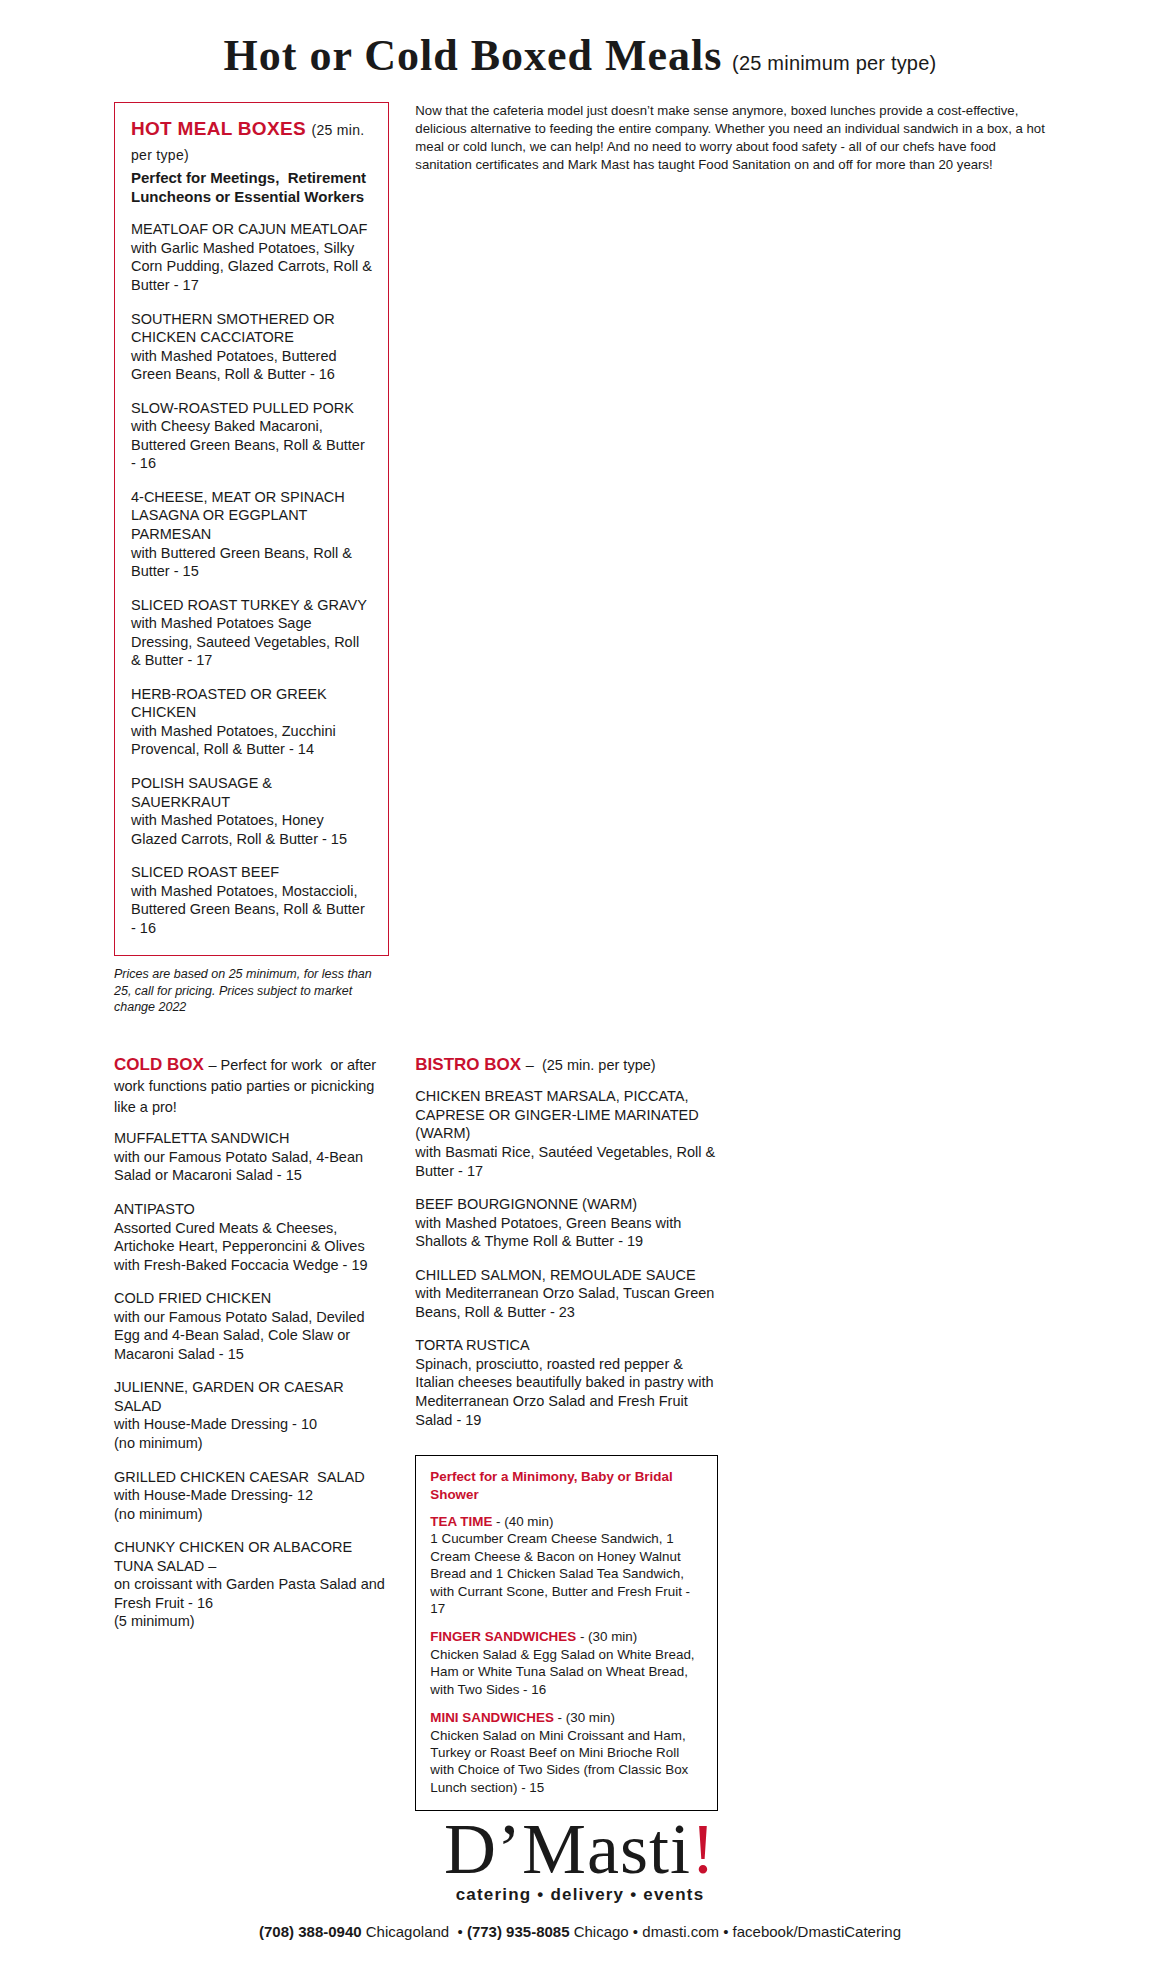Hot or Cold Boxed Meals (25 minimum per type)
HOT MEAL BOXES (25 min. per type)
Perfect for Meetings, Retirement Luncheons or Essential Workers
MEATLOAF OR CAJUN MEATLOAF with Garlic Mashed Potatoes, Silky Corn Pudding, Glazed Carrots, Roll & Butter - 17
SOUTHERN SMOTHERED OR CHICKEN CACCIATORE with Mashed Potatoes, Buttered Green Beans, Roll & Butter - 16
SLOW-ROASTED PULLED PORK with Cheesy Baked Macaroni, Buttered Green Beans, Roll & Butter - 16
4-CHEESE, MEAT OR SPINACH LASAGNA OR EGGPLANT PARMESAN with Buttered Green Beans, Roll & Butter - 15
SLICED ROAST TURKEY & GRAVY with Mashed Potatoes Sage Dressing, Sauteed Vegetables, Roll & Butter - 17
HERB-ROASTED OR GREEK CHICKEN with Mashed Potatoes, Zucchini Provencal, Roll & Butter - 14
POLISH SAUSAGE & SAUERKRAUT with Mashed Potatoes, Honey Glazed Carrots, Roll & Butter - 15
SLICED ROAST BEEF with Mashed Potatoes, Mostaccioli, Buttered Green Beans, Roll & Butter - 16
Prices are based on 25 minimum, for less than 25, call for pricing. Prices subject to market change 2022
Now that the cafeteria model just doesn’t make sense anymore, boxed lunches provide a cost-effective, delicious alternative to feeding the entire company. Whether you need an individual sandwich in a box, a hot meal or cold lunch, we can help! And no need to worry about food safety - all of our chefs have food sanitation certificates and Mark Mast has taught Food Sanitation on and off for more than 20 years!
COLD BOX – Perfect for work or after work functions patio parties or picnicking like a pro!
MUFFALETTA SANDWICH with our Famous Potato Salad, 4-Bean Salad or Macaroni Salad - 15
ANTIPASTO Assorted Cured Meats & Cheeses, Artichoke Heart, Pepperoncini & Olives with Fresh-Baked Foccacia Wedge - 19
COLD FRIED CHICKEN with our Famous Potato Salad, Deviled Egg and 4-Bean Salad, Cole Slaw or Macaroni Salad - 15
JULIENNE, GARDEN OR CAESAR SALAD with House-Made Dressing - 10
(no minimum)
GRILLED CHICKEN CAESAR SALAD with House-Made Dressing- 12
(no minimum)
CHUNKY CHICKEN OR ALBACORE TUNA SALAD – on croissant with Garden Pasta Salad and Fresh Fruit - 16
(5 minimum)
BISTRO BOX – (25 min. per type)
CHICKEN BREAST MARSALA, PICCATA, CAPRESE OR GINGER-LIME MARINATED (WARM) with Basmati Rice, Sautéed Vegetables, Roll & Butter - 17
BEEF BOURGIGNONNE (WARM) with Mashed Potatoes, Green Beans with Shallots & Thyme Roll & Butter - 19
CHILLED SALMON, REMOULADE SAUCE with Mediterranean Orzo Salad, Tuscan Green Beans, Roll & Butter - 23
TORTA RUSTICA Spinach, prosciutto, roasted red pepper & Italian cheeses beautifully baked in pastry with Mediterranean Orzo Salad and Fresh Fruit Salad - 19
Perfect for a Minimony, Baby or Bridal Shower
TEA TIME - (40 min)
1 Cucumber Cream Cheese Sandwich, 1 Cream Cheese & Bacon on Honey Walnut Bread and 1 Chicken Salad Tea Sandwich, with Currant Scone, Butter and Fresh Fruit - 17
FINGER SANDWICHES - (30 min)
Chicken Salad & Egg Salad on White Bread, Ham or White Tuna Salad on Wheat Bread, with Two Sides - 16
MINI SANDWICHES - (30 min)
Chicken Salad on Mini Croissant and Ham, Turkey or Roast Beef on Mini Brioche Roll with Choice of Two Sides (from Classic Box Lunch section) - 15
D’Masti!
catering • delivery • events
(708) 388-0940 Chicagoland • (773) 935-8085 Chicago • dmasti.com • facebook/DmastiCatering